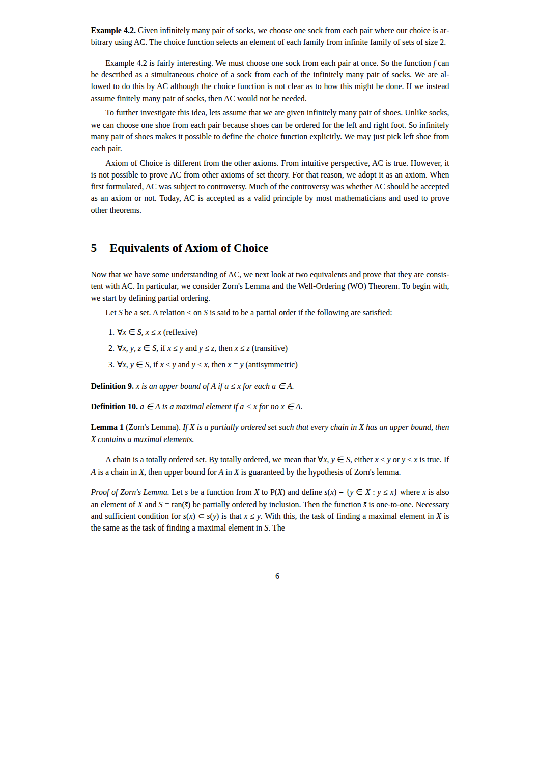Example 4.2. Given infinitely many pair of socks, we choose one sock from each pair where our choice is arbitrary using AC. The choice function selects an element of each family from infinite family of sets of size 2.
Example 4.2 is fairly interesting. We must choose one sock from each pair at once. So the function f can be described as a simultaneous choice of a sock from each of the infinitely many pair of socks. We are allowed to do this by AC although the choice function is not clear as to how this might be done. If we instead assume finitely many pair of socks, then AC would not be needed.
To further investigate this idea, lets assume that we are given infinitely many pair of shoes. Unlike socks, we can choose one shoe from each pair because shoes can be ordered for the left and right foot. So infinitely many pair of shoes makes it possible to define the choice function explicitly. We may just pick left shoe from each pair.
Axiom of Choice is different from the other axioms. From intuitive perspective, AC is true. However, it is not possible to prove AC from other axioms of set theory. For that reason, we adopt it as an axiom. When first formulated, AC was subject to controversy. Much of the controversy was whether AC should be accepted as an axiom or not. Today, AC is accepted as a valid principle by most mathematicians and used to prove other theorems.
5 Equivalents of Axiom of Choice
Now that we have some understanding of AC, we next look at two equivalents and prove that they are consistent with AC. In particular, we consider Zorn's Lemma and the Well-Ordering (WO) Theorem. To begin with, we start by defining partial ordering.
Let S be a set. A relation ≤ on S is said to be a partial order if the following are satisfied:
∀x ∈ S, x ≤ x (reflexive)
∀x, y, z ∈ S, if x ≤ y and y ≤ z, then x ≤ z (transitive)
∀x, y ∈ S, if x ≤ y and y ≤ x, then x = y (antisymmetric)
Definition 9. x is an upper bound of A if a ≤ x for each a ∈ A.
Definition 10. a ∈ A is a maximal element if a < x for no x ∈ A.
Lemma 1 (Zorn's Lemma). If X is a partially ordered set such that every chain in X has an upper bound, then X contains a maximal elements.
A chain is a totally ordered set. By totally ordered, we mean that ∀x, y ∈ S, either x ≤ y or y ≤ x is true. If A is a chain in X, then upper bound for A in X is guaranteed by the hypothesis of Zorn's lemma.
Proof of Zorn's Lemma. Let s̄ be a function from X to P(X) and define s̄(x) = {y ∈ X : y ≤ x} where x is also an element of X and S = ran(s̄) be partially ordered by inclusion. Then the function s̄ is one-to-one. Necessary and sufficient condition for s̄(x) ⊂ s̄(y) is that x ≤ y. With this, the task of finding a maximal element in X is the same as the task of finding a maximal element in S. The
6